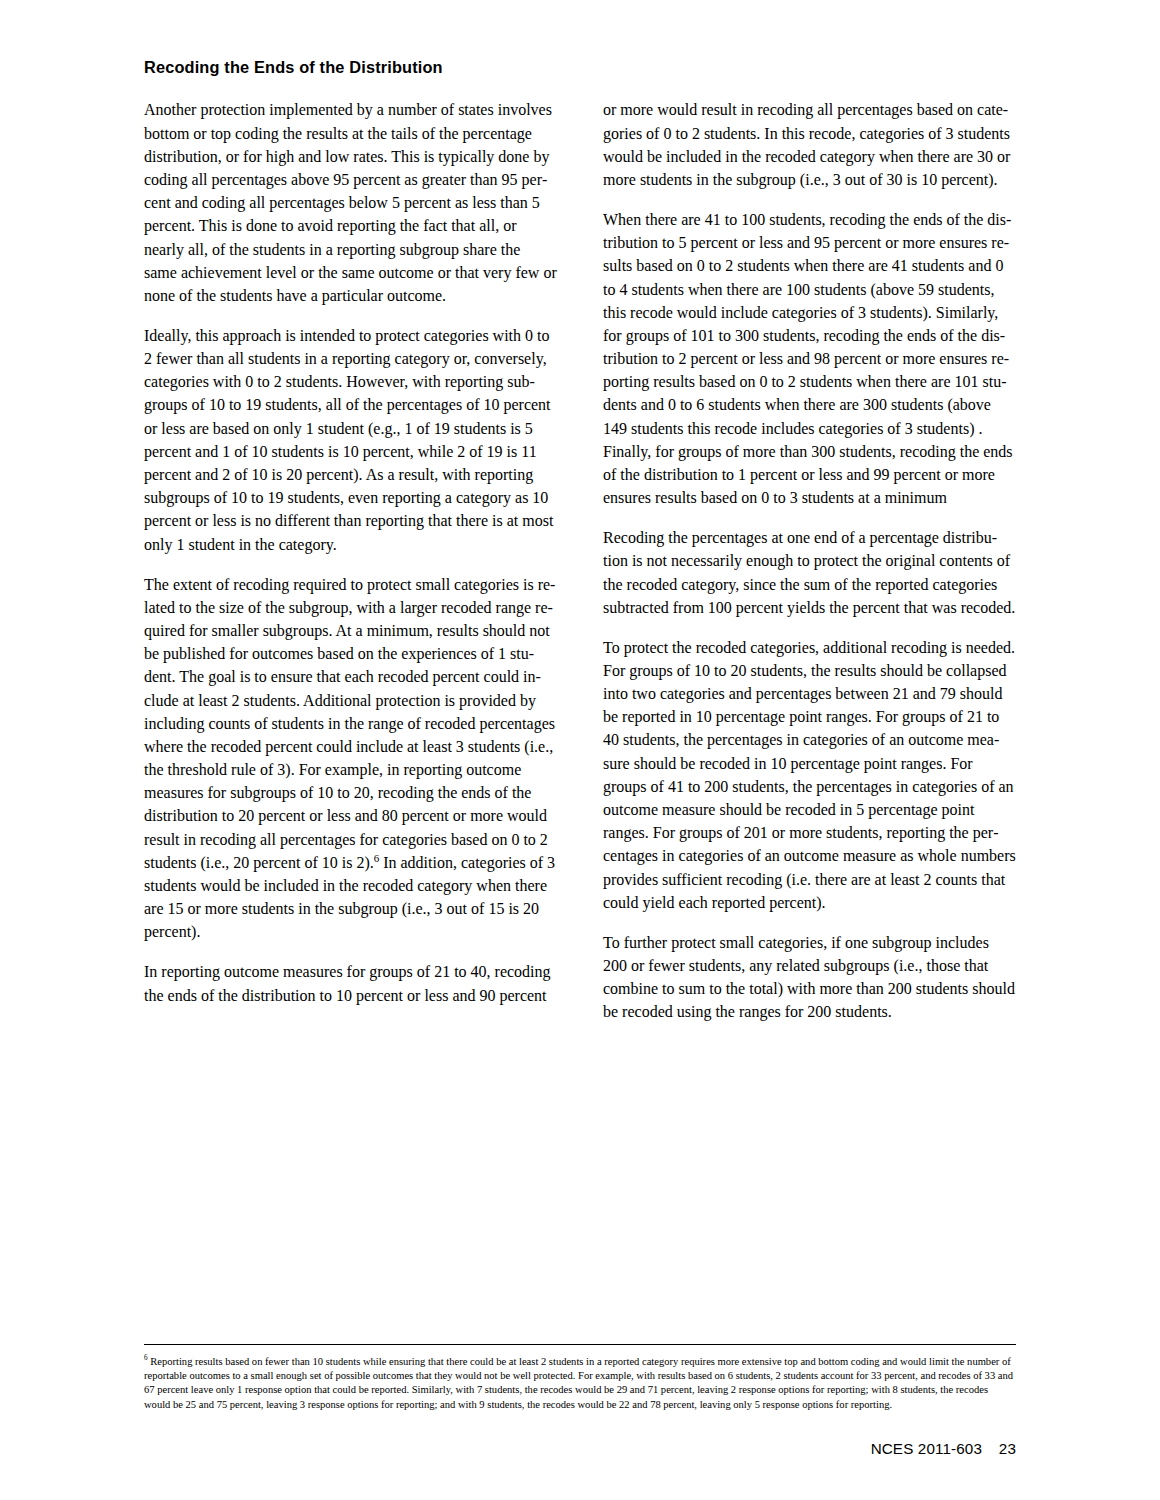Recoding the Ends of the Distribution
Another protection implemented by a number of states involves bottom or top coding the results at the tails of the percentage distribution, or for high and low rates. This is typically done by coding all percentages above 95 percent as greater than 95 percent and coding all percentages below 5 percent as less than 5 percent. This is done to avoid reporting the fact that all, or nearly all, of the students in a reporting subgroup share the same achievement level or the same outcome or that very few or none of the students have a particular outcome.
Ideally, this approach is intended to protect categories with 0 to 2 fewer than all students in a reporting category or, conversely, categories with 0 to 2 students. However, with reporting subgroups of 10 to 19 students, all of the percentages of 10 percent or less are based on only 1 student (e.g., 1 of 19 students is 5 percent and 1 of 10 students is 10 percent, while 2 of 19 is 11 percent and 2 of 10 is 20 percent). As a result, with reporting subgroups of 10 to 19 students, even reporting a category as 10 percent or less is no different than reporting that there is at most only 1 student in the category.
The extent of recoding required to protect small categories is related to the size of the subgroup, with a larger recoded range required for smaller subgroups. At a minimum, results should not be published for outcomes based on the experiences of 1 student. The goal is to ensure that each recoded percent could include at least 2 students. Additional protection is provided by including counts of students in the range of recoded percentages where the recoded percent could include at least 3 students (i.e., the threshold rule of 3). For example, in reporting outcome measures for subgroups of 10 to 20, recoding the ends of the distribution to 20 percent or less and 80 percent or more would result in recoding all percentages for categories based on 0 to 2 students (i.e., 20 percent of 10 is 2).6 In addition, categories of 3 students would be included in the recoded category when there are 15 or more students in the subgroup (i.e., 3 out of 15 is 20 percent).
In reporting outcome measures for groups of 21 to 40, recoding the ends of the distribution to 10 percent or less and 90 percent or more would result in recoding all percentages based on categories of 0 to 2 students. In this recode, categories of 3 students would be included in the recoded category when there are 30 or more students in the subgroup (i.e., 3 out of 30 is 10 percent).
When there are 41 to 100 students, recoding the ends of the distribution to 5 percent or less and 95 percent or more ensures results based on 0 to 2 students when there are 41 students and 0 to 4 students when there are 100 students (above 59 students, this recode would include categories of 3 students). Similarly, for groups of 101 to 300 students, recoding the ends of the distribution to 2 percent or less and 98 percent or more ensures reporting results based on 0 to 2 students when there are 101 students and 0 to 6 students when there are 300 students (above 149 students this recode includes categories of 3 students) . Finally, for groups of more than 300 students, recoding the ends of the distribution to 1 percent or less and 99 percent or more ensures results based on 0 to 3 students at a minimum
Recoding the percentages at one end of a percentage distribution is not necessarily enough to protect the original contents of the recoded category, since the sum of the reported categories subtracted from 100 percent yields the percent that was recoded.
To protect the recoded categories, additional recoding is needed. For groups of 10 to 20 students, the results should be collapsed into two categories and percentages between 21 and 79 should be reported in 10 percentage point ranges. For groups of 21 to 40 students, the percentages in categories of an outcome measure should be recoded in 10 percentage point ranges. For groups of 41 to 200 students, the percentages in categories of an outcome measure should be recoded in 5 percentage point ranges. For groups of 201 or more students, reporting the percentages in categories of an outcome measure as whole numbers provides sufficient recoding (i.e. there are at least 2 counts that could yield each reported percent).
To further protect small categories, if one subgroup includes 200 or fewer students, any related subgroups (i.e., those that combine to sum to the total) with more than 200 students should be recoded using the ranges for 200 students.
6 Reporting results based on fewer than 10 students while ensuring that there could be at least 2 students in a reported category requires more extensive top and bottom coding and would limit the number of reportable outcomes to a small enough set of possible outcomes that they would not be well protected. For example, with results based on 6 students, 2 students account for 33 percent, and recodes of 33 and 67 percent leave only 1 response option that could be reported. Similarly, with 7 students, the recodes would be 29 and 71 percent, leaving 2 response options for reporting; with 8 students, the recodes would be 25 and 75 percent, leaving 3 response options for reporting; and with 9 students, the recodes would be 22 and 78 percent, leaving only 5 response options for reporting.
NCES 2011-60323